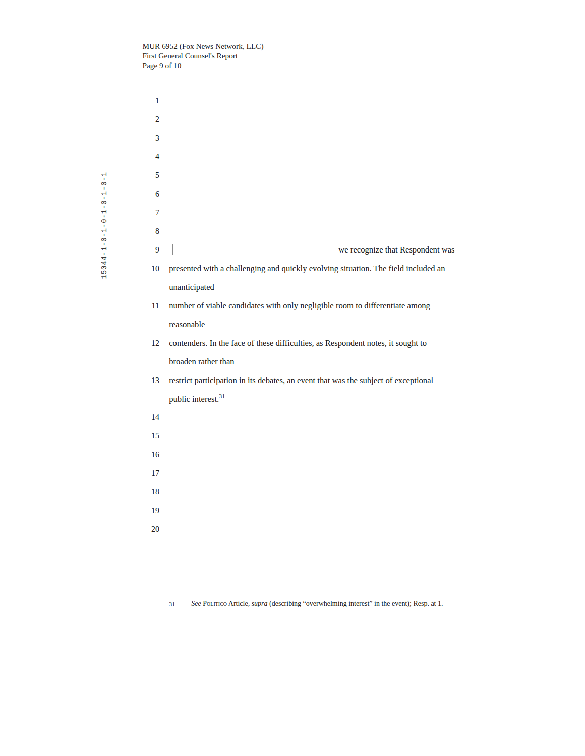15044-1-0-1-0-1-0-1-0-1
MUR 6952 (Fox News Network, LLC)
First General Counsel's Report
Page 9 of 10
we recognize that Respondent was
presented with a challenging and quickly evolving situation. The field included an unanticipated
number of viable candidates with only negligible room to differentiate among reasonable
contenders. In the face of these difficulties, as Respondent notes, it sought to broaden rather than
restrict participation in its debates, an event that was the subject of exceptional public interest.31
31
See Politico Article, supra (describing “overwhelming interest” in the event); Resp. at 1.